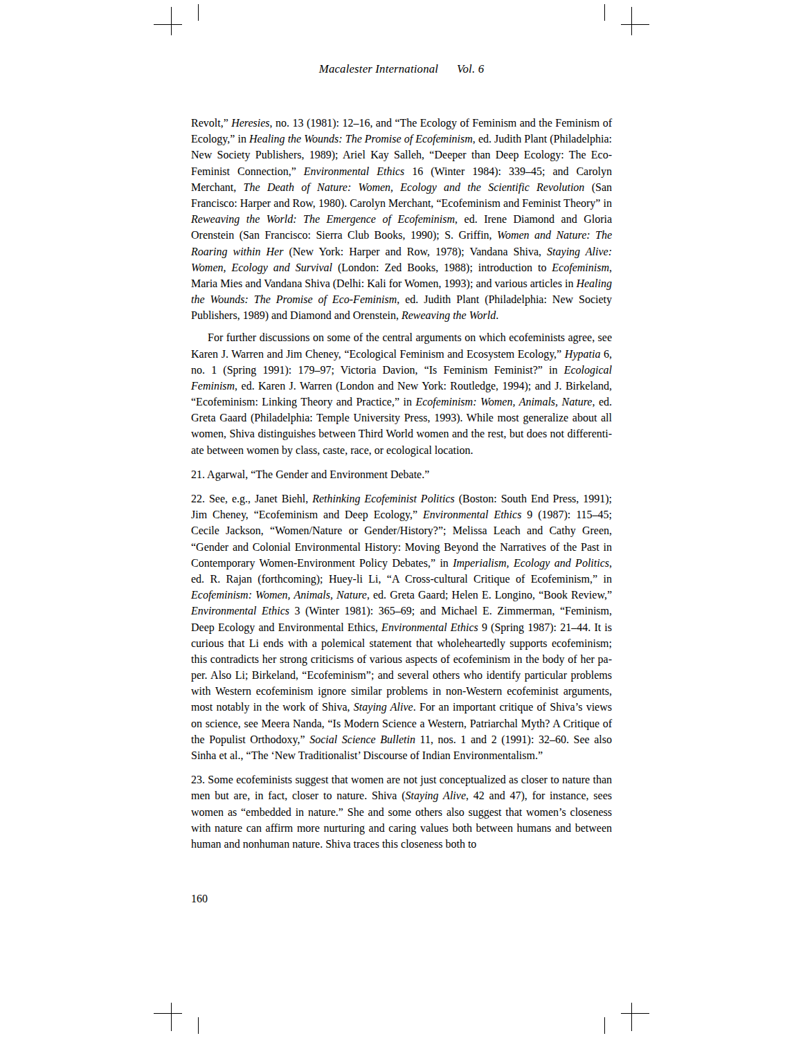Macalester International Vol. 6
Revolt,” Heresies, no. 13 (1981): 12–16, and “The Ecology of Feminism and the Feminism of Ecology,” in Healing the Wounds: The Promise of Ecofeminism, ed. Judith Plant (Philadelphia: New Society Publishers, 1989); Ariel Kay Salleh, “Deeper than Deep Ecology: The Eco-Feminist Connection,” Environmental Ethics 16 (Winter 1984): 339–45; and Carolyn Merchant, The Death of Nature: Women, Ecology and the Scientific Revolution (San Francisco: Harper and Row, 1980). Carolyn Merchant, “Ecofeminism and Feminist Theory” in Reweaving the World: The Emergence of Ecofeminism, ed. Irene Diamond and Gloria Orenstein (San Francisco: Sierra Club Books, 1990); S. Griffin, Women and Nature: The Roaring within Her (New York: Harper and Row, 1978); Vandana Shiva, Staying Alive: Women, Ecology and Survival (London: Zed Books, 1988); introduction to Ecofeminism, Maria Mies and Vandana Shiva (Delhi: Kali for Women, 1993); and various articles in Healing the Wounds: The Promise of Eco-Feminism, ed. Judith Plant (Philadelphia: New Society Publishers, 1989) and Diamond and Orenstein, Reweaving the World.
For further discussions on some of the central arguments on which ecofeminists agree, see Karen J. Warren and Jim Cheney, “Ecological Feminism and Ecosystem Ecology,” Hypatia 6, no. 1 (Spring 1991): 179–97; Victoria Davion, “Is Feminism Feminist?” in Ecological Feminism, ed. Karen J. Warren (London and New York: Routledge, 1994); and J. Birkeland, “Ecofeminism: Linking Theory and Practice,” in Ecofeminism: Women, Animals, Nature, ed. Greta Gaard (Philadelphia: Temple University Press, 1993). While most generalize about all women, Shiva distinguishes between Third World women and the rest, but does not differentiate between women by class, caste, race, or ecological location.
21. Agarwal, “The Gender and Environment Debate.”
22. See, e.g., Janet Biehl, Rethinking Ecofeminist Politics (Boston: South End Press, 1991); Jim Cheney, “Ecofeminism and Deep Ecology,” Environmental Ethics 9 (1987): 115–45; Cecile Jackson, “Women/Nature or Gender/History?”; Melissa Leach and Cathy Green, “Gender and Colonial Environmental History: Moving Beyond the Narratives of the Past in Contemporary Women-Environment Policy Debates,” in Imperialism, Ecology and Politics, ed. R. Rajan (forthcoming); Huey-li Li, “A Cross-cultural Critique of Ecofeminism,” in Ecofeminism: Women, Animals, Nature, ed. Greta Gaard; Helen E. Longino, “Book Review,” Environmental Ethics 3 (Winter 1981): 365–69; and Michael E. Zimmerman, “Feminism, Deep Ecology and Environmental Ethics, Environmental Ethics 9 (Spring 1987): 21–44. It is curious that Li ends with a polemical statement that wholeheartedly supports ecofeminism; this contradicts her strong criticisms of various aspects of ecofeminism in the body of her paper. Also Li; Birkeland, “Ecofeminism”; and several others who identify particular problems with Western ecofeminism ignore similar problems in non-Western ecofeminist arguments, most notably in the work of Shiva, Staying Alive. For an important critique of Shiva’s views on science, see Meera Nanda, “Is Modern Science a Western, Patriarchal Myth? A Critique of the Populist Orthodoxy,” Social Science Bulletin 11, nos. 1 and 2 (1991): 32–60. See also Sinha et al., “The ‘New Traditionalist’ Discourse of Indian Environmentalism.”
23. Some ecofeminists suggest that women are not just conceptualized as closer to nature than men but are, in fact, closer to nature. Shiva (Staying Alive, 42 and 47), for instance, sees women as “embedded in nature.” She and some others also suggest that women’s closeness with nature can affirm more nurturing and caring values both between humans and between human and nonhuman nature. Shiva traces this closeness both to
160